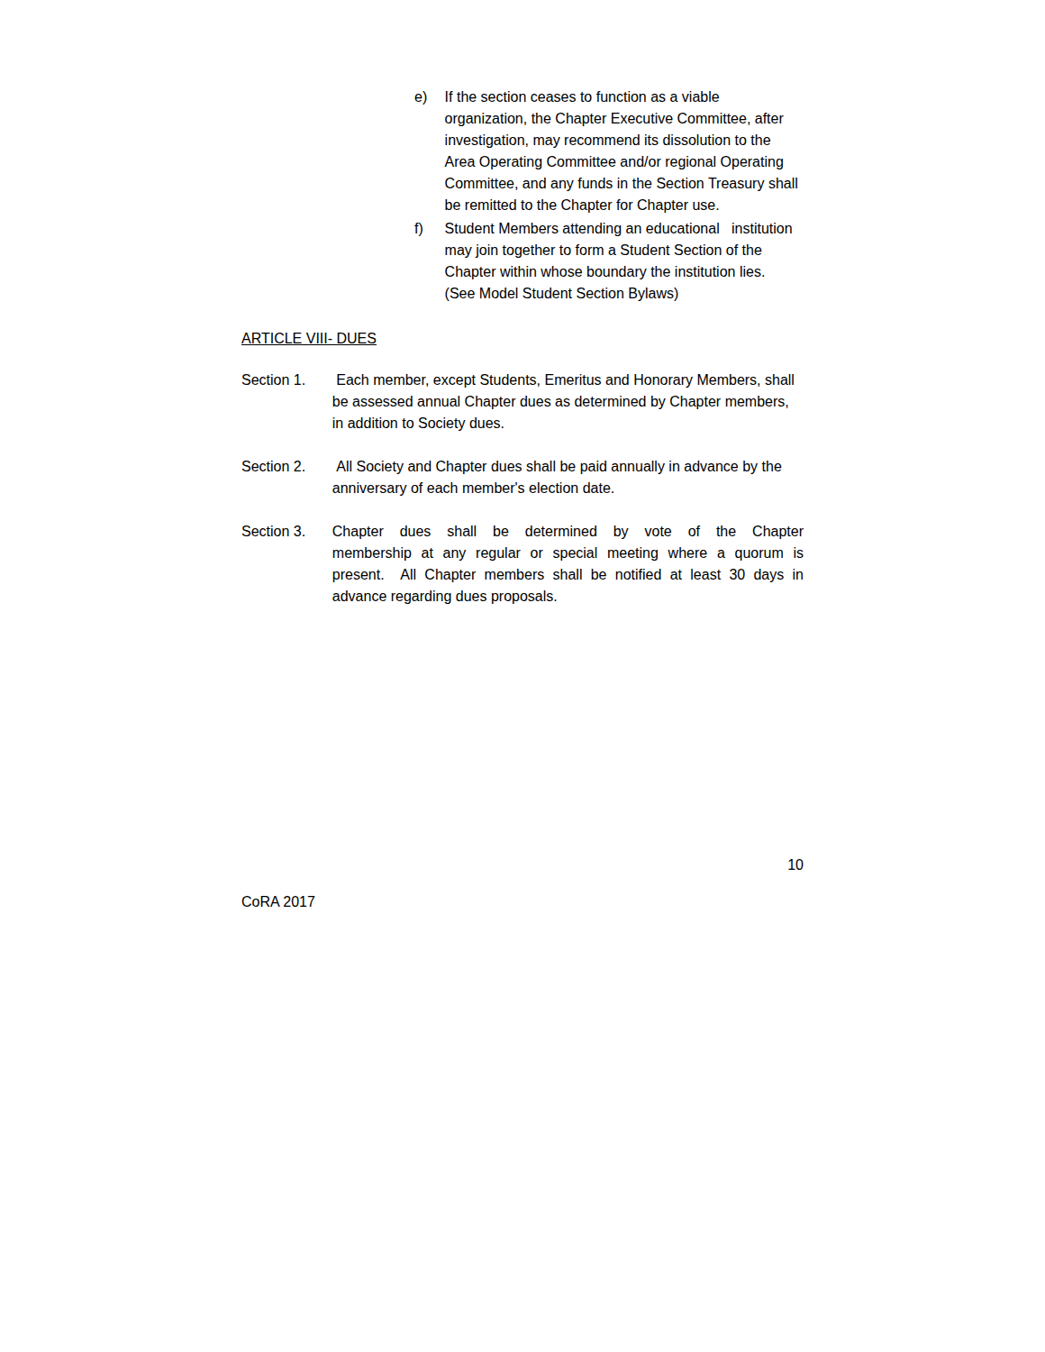e) If the section ceases to function as a viable organization, the Chapter Executive Committee, after investigation, may recommend its dissolution to the Area Operating Committee and/or regional Operating Committee, and any funds in the Section Treasury shall be remitted to the Chapter for Chapter use.
f) Student Members attending an educational institution may join together to form a Student Section of the Chapter within whose boundary the institution lies. (See Model Student Section Bylaws)
ARTICLE VIII- DUES
Section 1.
Each member, except Students, Emeritus and Honorary Members, shall be assessed annual Chapter dues as determined by Chapter members, in addition to Society dues.
Section 2.
All Society and Chapter dues shall be paid annually in advance by the anniversary of each member's election date.
Section 3.
Chapter dues shall be determined by vote of the Chapter membership at any regular or special meeting where a quorum is present. All Chapter members shall be notified at least 30 days in advance regarding dues proposals.
10
CoRA 2017